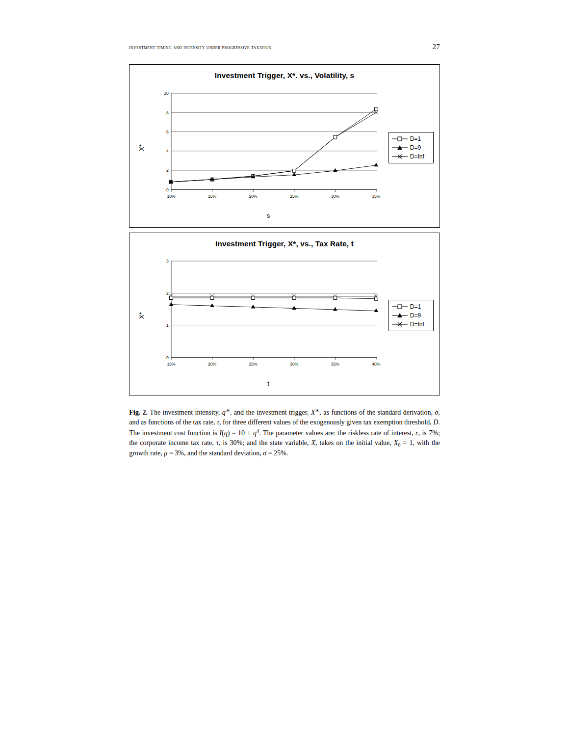investment timing and intensity under progressive taxation
27
Investment Trigger, X*. vs., Volatility, s
X*
0 2 4 6 8 10 10% 15% 20% 25% 30% 35%
D=1
D=9
D=Inf
s
Investment Trigger, X*, vs., Tax Rate, t
X*
0 1 2 3 15% 20% 25% 30% 35% 40%
D=1
D=9
D=Inf
t
Fig. 2. The investment intensity, q∗, and the investment trigger, X∗, as functions of the standard derivation, σ, and as functions of the tax rate, τ, for three different values of the exogenously given tax exemption threshold, D. The investment cost function is I(q) = 10 + q 4. The parameter values are: the riskless rate of interest, r, is 7%; the corporate income tax rate, τ, is 30%; and the state variable, X, takes on the initial value, X 0 = 1, with the growth rate, μ = 3%, and the standard deviation, σ = 25%.